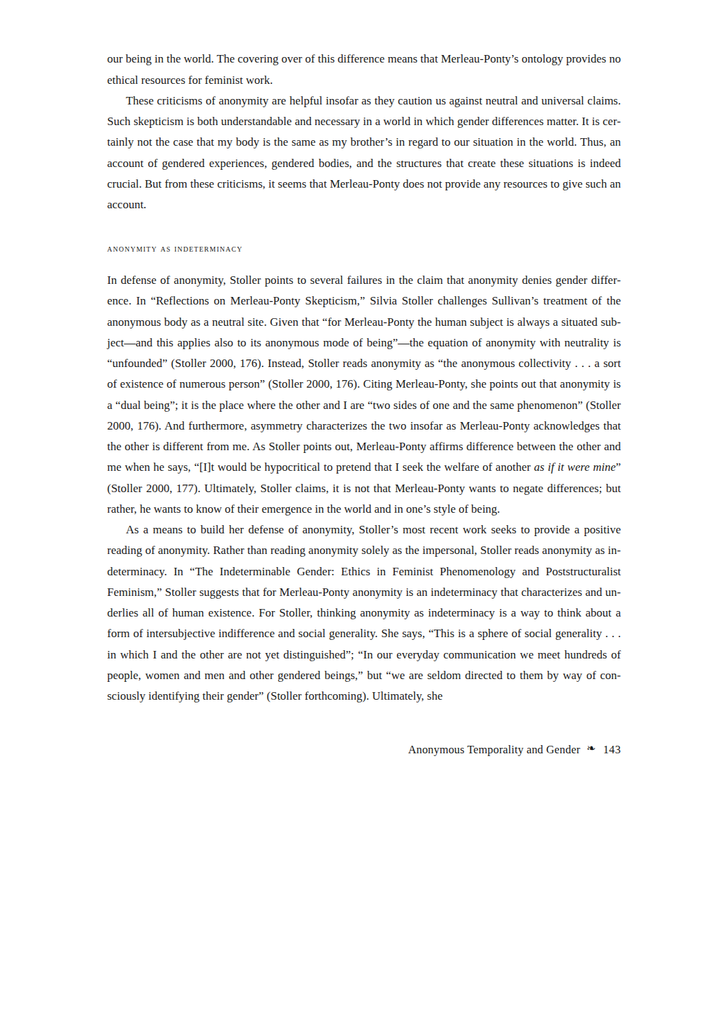our being in the world. The covering over of this difference means that Merleau-Ponty’s ontology provides no ethical resources for feminist work.
These criticisms of anonymity are helpful insofar as they caution us against neutral and universal claims. Such skepticism is both understandable and necessary in a world in which gender differences matter. It is certainly not the case that my body is the same as my brother’s in regard to our situation in the world. Thus, an account of gendered experiences, gendered bodies, and the structures that create these situations is indeed crucial. But from these criticisms, it seems that Merleau-Ponty does not provide any resources to give such an account.
Anonymity as Indeterminacy
In defense of anonymity, Stoller points to several failures in the claim that anonymity denies gender difference. In “Reflections on Merleau-Ponty Skepticism,” Silvia Stoller challenges Sullivan’s treatment of the anonymous body as a neutral site. Given that “for Merleau-Ponty the human subject is always a situated subject—and this applies also to its anonymous mode of being”—the equation of anonymity with neutrality is “unfounded” (Stoller 2000, 176). Instead, Stoller reads anonymity as “the anonymous collectivity . . . a sort of existence of numerous person” (Stoller 2000, 176). Citing Merleau-Ponty, she points out that anonymity is a “dual being”; it is the place where the other and I are “two sides of one and the same phenomenon” (Stoller 2000, 176). And furthermore, asymmetry characterizes the two insofar as Merleau-Ponty acknowledges that the other is different from me. As Stoller points out, Merleau-Ponty affirms difference between the other and me when he says, “[I]t would be hypocritical to pretend that I seek the welfare of another as if it were mine” (Stoller 2000, 177). Ultimately, Stoller claims, it is not that Merleau-Ponty wants to negate differences; but rather, he wants to know of their emergence in the world and in one’s style of being.
As a means to build her defense of anonymity, Stoller’s most recent work seeks to provide a positive reading of anonymity. Rather than reading anonymity solely as the impersonal, Stoller reads anonymity as indeterminacy. In “The Indeterminable Gender: Ethics in Feminist Phenomenology and Poststructuralist Feminism,” Stoller suggests that for Merleau-Ponty anonymity is an indeterminacy that characterizes and underlies all of human existence. For Stoller, thinking anonymity as indeterminacy is a way to think about a form of intersubjective indifference and social generality. She says, “This is a sphere of social generality . . . in which I and the other are not yet distinguished”; “In our everyday communication we meet hundreds of people, women and men and other gendered beings,” but “we are seldom directed to them by way of consciously identifying their gender” (Stoller forthcoming). Ultimately, she
Anonymous Temporality and Gender ❧ 143